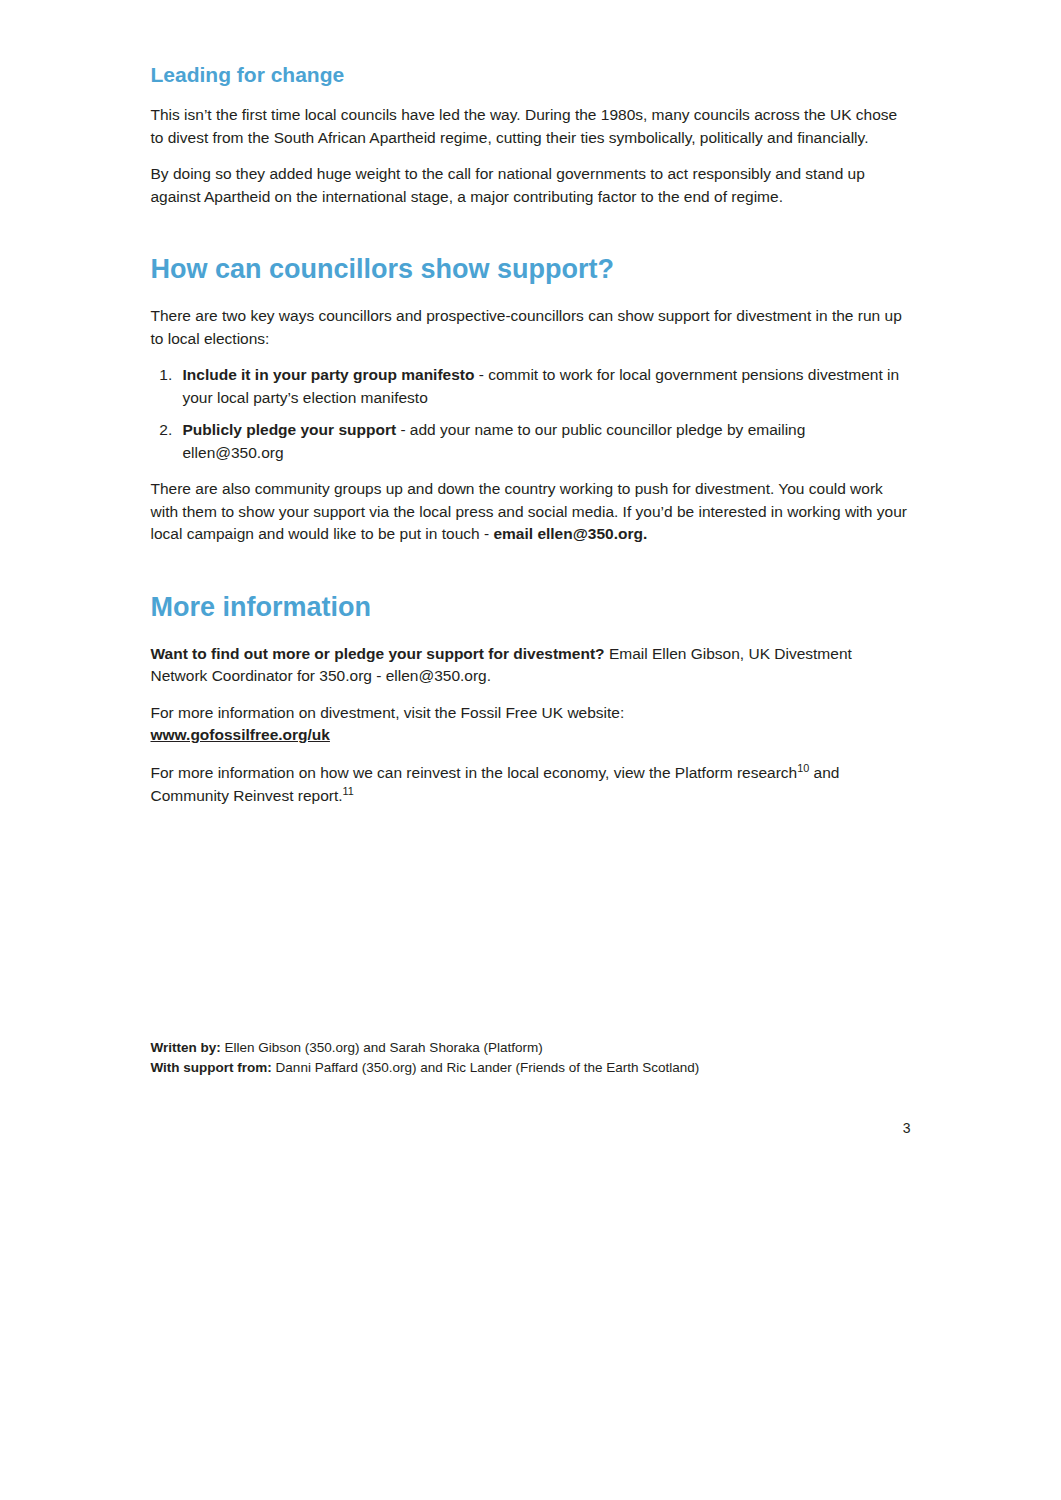Leading for change
This isn’t the first time local councils have led the way. During the 1980s, many councils across the UK chose to divest from the South African Apartheid regime, cutting their ties symbolically, politically and financially.
By doing so they added huge weight to the call for national governments to act responsibly and stand up against Apartheid on the international stage, a major contributing factor to the end of regime.
How can councillors show support?
There are two key ways councillors and prospective-councillors can show support for divestment in the run up to local elections:
Include it in your party group manifesto - commit to work for local government pensions divestment in your local party’s election manifesto
Publicly pledge your support - add your name to our public councillor pledge by emailing ellen@350.org
There are also community groups up and down the country working to push for divestment. You could work with them to show your support via the local press and social media. If you’d be interested in working with your local campaign and would like to be put in touch - email ellen@350.org.
More information
Want to find out more or pledge your support for divestment? Email Ellen Gibson, UK Divestment Network Coordinator for 350.org - ellen@350.org.
For more information on divestment, visit the Fossil Free UK website:
www.gofossilfree.org/uk
For more information on how we can reinvest in the local economy, view the Platform research10 and Community Reinvest report.11
Written by: Ellen Gibson (350.org) and Sarah Shoraka (Platform)
With support from: Danni Paffard (350.org) and Ric Lander (Friends of the Earth Scotland)
3